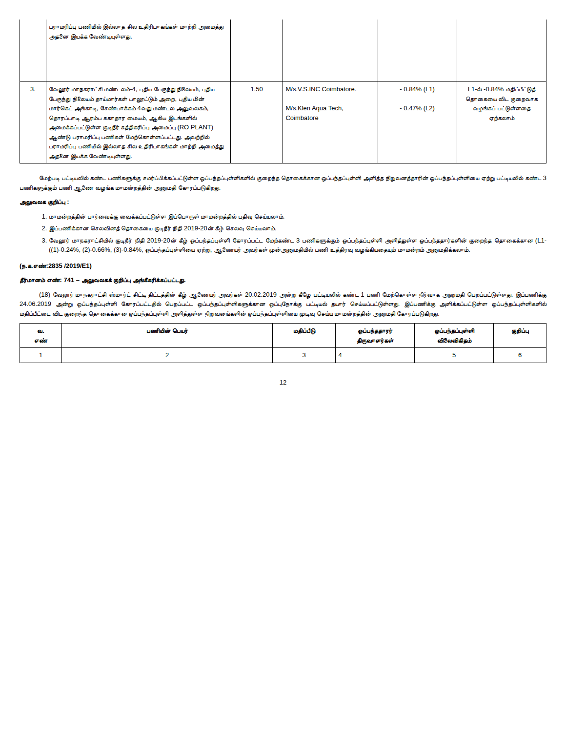| | பராமரிப்பு பணியில் இல்லாத சில உதிரிபாகங்கள் மாற்றி அமைத்து அதனை இயக்க வேண்டியுள்ளது. | | | | |
| 3. | வேலூர் மாநகராட்சி மண்டலம்-4, புதிய பேருந்து நிலையம், புதிய பேருந்து நிலையம் தாய்மார்கள் பாலூட்டும் அறை, புதிய மின் மார்கெட் அங்காடி, சேண்பாக்கம் 4வது மண்டல அலுவலகம், தொரப்பாடி ஆரம்ப சுகாதார மையம், ஆகிய இடங்களில் அமைக்கப்பட்டுள்ள குடிநீர் சுத்திகரிப்பு அமைப்பு (RO PLANT) ஆண்டு பராமரிப்பு பணிகள் மேற்கொள்ளப்பட்டது. அவற்றில் பராமரிப்பு பணியில் இல்லாத சில உதிரிபாகங்கள் மாற்றி அமைத்து அதனை இயக்க வேண்டியுள்ளது. | 1.50 | M/s.V.S.INC Coimbatore. M/s.Klen Aqua Tech, Coimbatore | - 0.84% (L1) - 0.47% (L2) | L1-ல் -0.84% மதிப்பீட்டுத் தொகையை விட குறைவாக வழங்கப் பட்டுள்ளதை ஏற்கலாம் |
மேற்படி பட்டியலில் கண்ட பணிகளுக்கு சமர்ப்பிக்கப்பட்டுள்ள ஒப்பந்தப்புள்ளிகளில் குறைந்த தொகைக்கான ஒப்பந்தப்புள்ளி அளித்த நிறுவனத்தாரின் ஒப்பந்தப்புள்ளியை ஏற்று பட்டியலில் கண்ட 3 பணிகளுக்கும் பணி ஆணை வழங்க மாமன்றத்தின் அனுமதி கோரப்படுகிறது.
அலுவலக குறிப்பு :
மாமன்றத்தின் பார்வைக்கு வைக்கப்பட்டுள்ள இப்பொருள் மாமன்றத்தில் பதிவு செய்யலாம்.
இப்பணிக்கான செலவினத் தொகையை குடிநீர் நிதி 2019-20ன் கீழ் செலவு செய்யலாம்.
வேலூர் மாநகராட்சியில் குடிநீர் நிதி 2019-20ன் கீழ் ஒப்பந்தப்புள்ளி கோரப்பட்ட மேற்கண்ட 3 பணிகளுக்கும் ஒப்பந்தப்புள்ளி அளித்துள்ள ஒப்பந்ததார்களின் குறைந்த தொகைக்கான (L1-((1)-0.24%, (2)-0.66%, (3)-0.84%, ஒப்பந்தப்புள்ளியை ஏற்று, ஆணையர் அவர்கள் முன்அனுமதியில் பணி உத்திரவு வழங்கியதையும் மாமன்றம் அனுமதிக்கலாம்.
(ந.க.எண்:2835 /2019/E1)
தீர்மானம் எண்: 741 – அலுவலகக் குறிப்பு அங்கீகரிக்கப்பட்டது.
(18) வேலூர் மாநகராட்சி ஸ்மார்ட் சிட்டி திட்டத்தின் கீழ் ஆணையர் அவர்கள் 20.02.2019 அன்று கீழே பட்டியலில் கண்ட 1 பணி மேற்கொள்ள நிர்வாக அனுமதி பெறப்பட்டுள்ளது. இப்பணிக்கு 24.06.2019 அன்று ஒப்பந்தப்புள்ளி கோரப்பட்டதில் பெறப்பட்ட ஒப்பந்தப்புள்ளிகளுக்கான ஒப்புநோக்கு பட்டியல் தயார் செய்யப்பட்டுள்ளது. இப்பணிக்கு அளிக்கப்பட்டுள்ள ஒப்பந்தப்புள்ளிகளில் மதிப்பீட்டை விட குறைந்த தொகைக்கான ஒப்பந்தப்புள்ளி அளித்துள்ள நிறுவனங்களின் ஒப்பந்தப்புள்ளியை முடிவு செய்ய மாமன்றத்தின் அனுமதி கோரப்படுகிறது.
| வ. எண் | பணியின் பெயர் | மதிப்பீடு | ஒப்பந்ததாரர் திருவாளர்கள் | ஒப்பந்தப்புள்ளி விலைவிகிதம் | குறிப்பு |
| --- | --- | --- | --- | --- | --- |
| 1 | 2 | 3 | 4 | 5 | 6 |
12